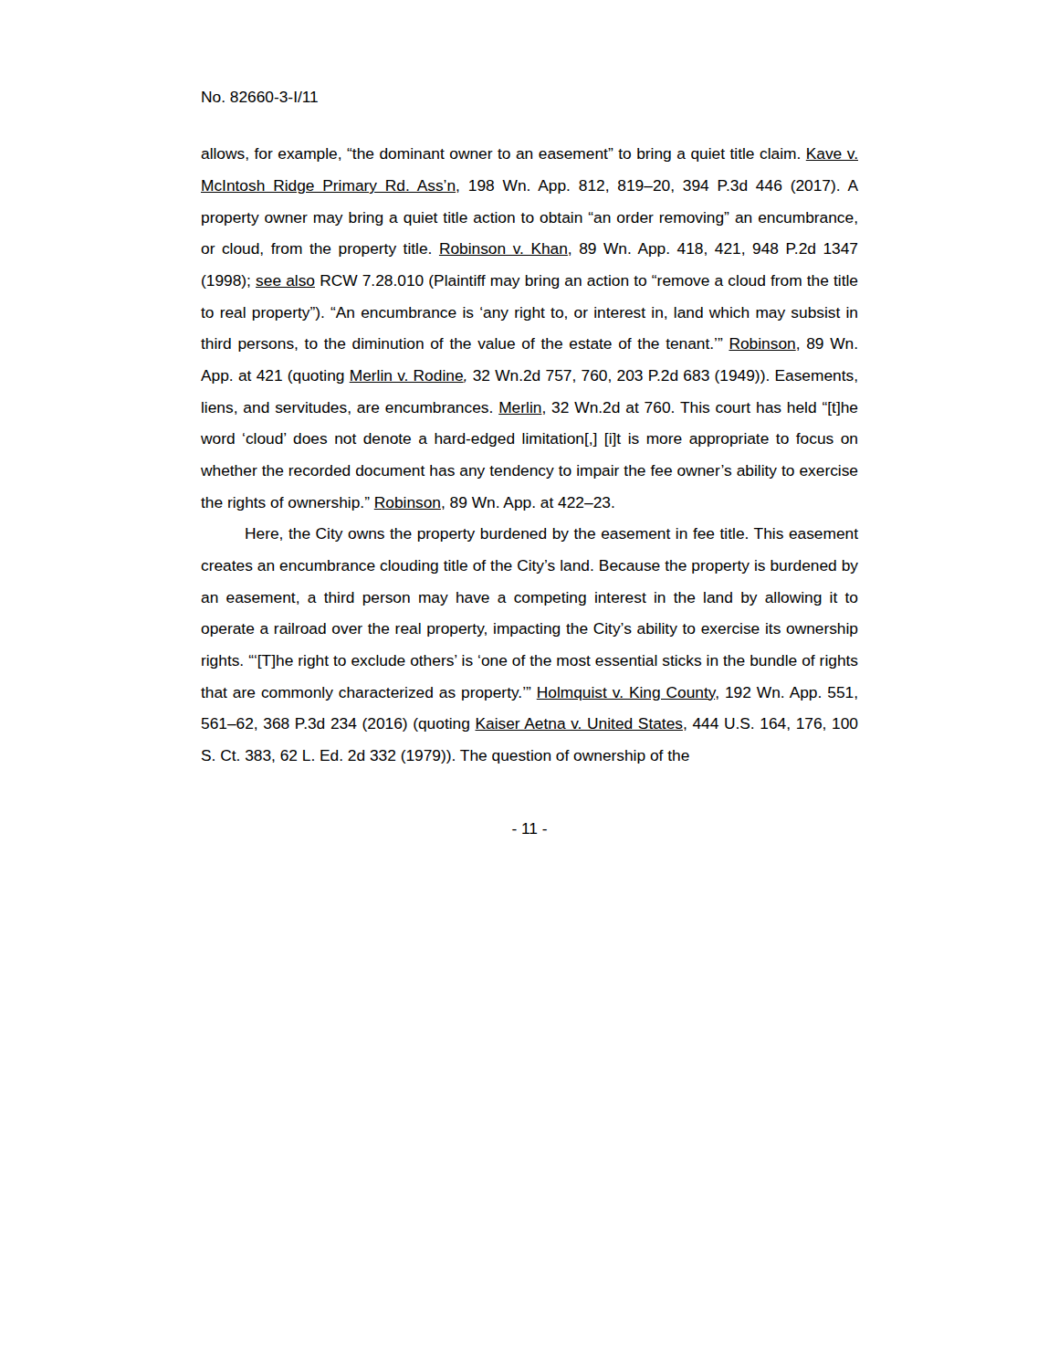No. 82660-3-I/11
allows, for example, “the dominant owner to an easement” to bring a quiet title claim. Kave v. McIntosh Ridge Primary Rd. Ass’n, 198 Wn. App. 812, 819–20, 394 P.3d 446 (2017). A property owner may bring a quiet title action to obtain “an order removing” an encumbrance, or cloud, from the property title. Robinson v. Khan, 89 Wn. App. 418, 421, 948 P.2d 1347 (1998); see also RCW 7.28.010 (Plaintiff may bring an action to “remove a cloud from the title to real property”). “An encumbrance is ‘any right to, or interest in, land which may subsist in third persons, to the diminution of the value of the estate of the tenant.’” Robinson, 89 Wn. App. at 421 (quoting Merlin v. Rodine, 32 Wn.2d 757, 760, 203 P.2d 683 (1949)). Easements, liens, and servitudes, are encumbrances. Merlin, 32 Wn.2d at 760. This court has held “[t]he word ‘cloud’ does not denote a hard-edged limitation[,] [i]t is more appropriate to focus on whether the recorded document has any tendency to impair the fee owner’s ability to exercise the rights of ownership.” Robinson, 89 Wn. App. at 422–23.
Here, the City owns the property burdened by the easement in fee title. This easement creates an encumbrance clouding title of the City’s land. Because the property is burdened by an easement, a third person may have a competing interest in the land by allowing it to operate a railroad over the real property, impacting the City’s ability to exercise its ownership rights. “‘[T]he right to exclude others’ is ‘one of the most essential sticks in the bundle of rights that are commonly characterized as property.’” Holmquist v. King County, 192 Wn. App. 551, 561–62, 368 P.3d 234 (2016) (quoting Kaiser Aetna v. United States, 444 U.S. 164, 176, 100 S. Ct. 383, 62 L. Ed. 2d 332 (1979)). The question of ownership of the
- 11 -